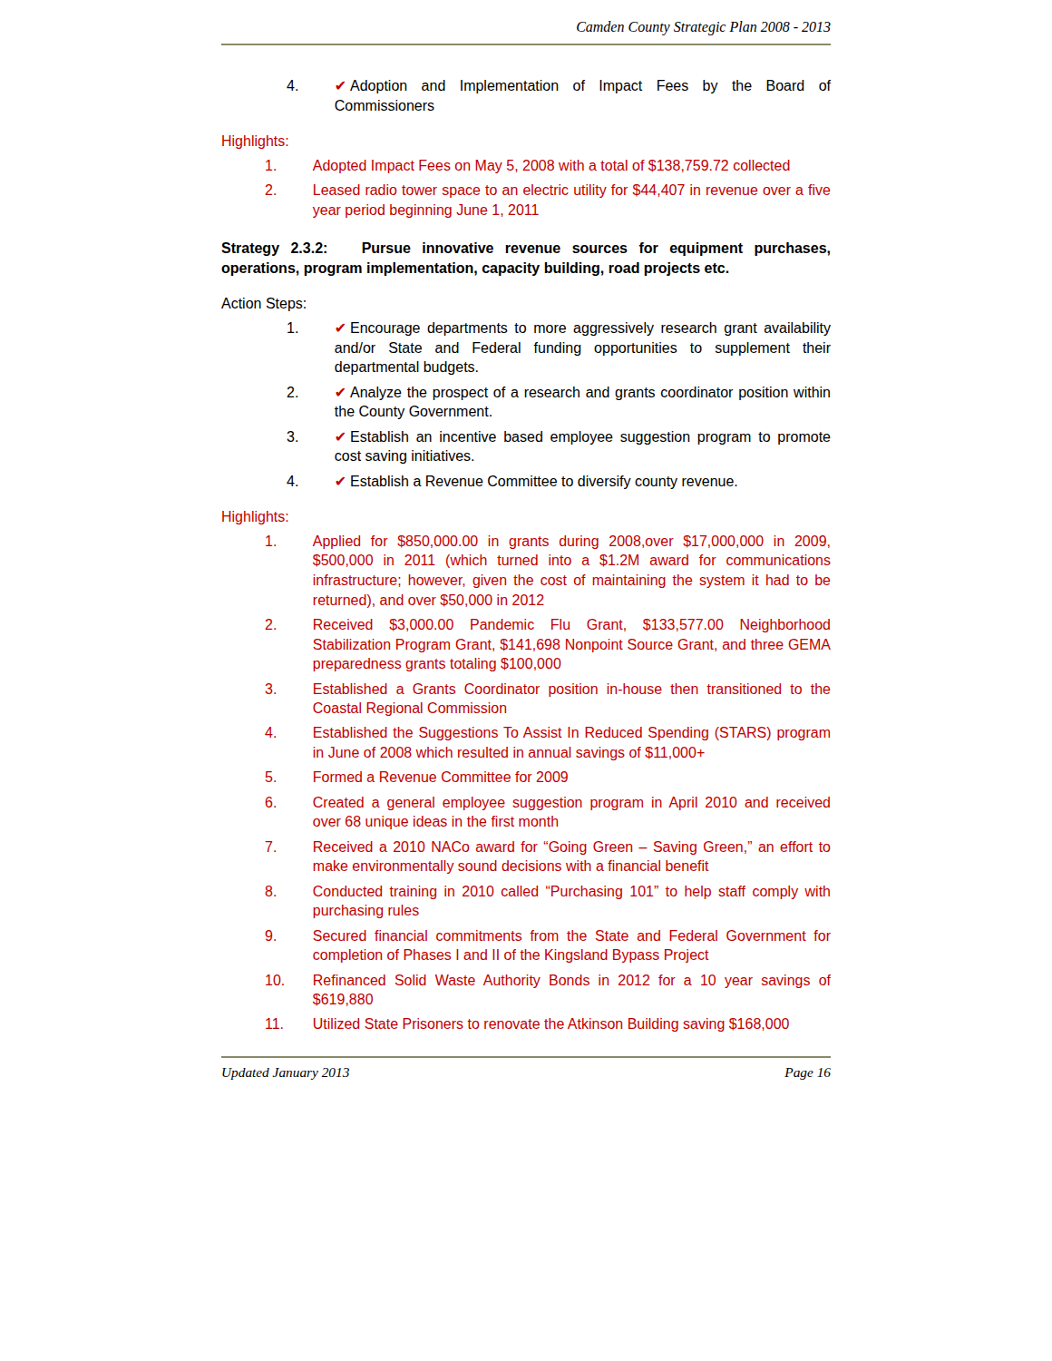Camden County Strategic Plan 2008 - 2013
4.
✔Adoption and Implementation of Impact Fees by the Board of Commissioners
Highlights:
1.
Adopted Impact Fees on May 5, 2008 with a total of $138,759.72 collected
2.
Leased radio tower space to an electric utility for $44,407 in revenue over a five year period beginning June 1, 2011
Strategy 2.3.2: Pursue innovative revenue sources for equipment purchases, operations, program implementation, capacity building, road projects etc.
Action Steps:
1.
✔Encourage departments to more aggressively research grant availability and/or State and Federal funding opportunities to supplement their departmental budgets.
2.
✔Analyze the prospect of a research and grants coordinator position within the County Government.
3.
✔Establish an incentive based employee suggestion program to promote cost saving initiatives.
4.
✔Establish a Revenue Committee to diversify county revenue.
Highlights:
1.
Applied for $850,000.00 in grants during 2008,over $17,000,000 in 2009, $500,000 in 2011 (which turned into a $1.2M award for communications infrastructure; however, given the cost of maintaining the system it had to be returned), and over $50,000 in 2012
2.
Received $3,000.00 Pandemic Flu Grant, $133,577.00 Neighborhood Stabilization Program Grant, $141,698 Nonpoint Source Grant, and three GEMA preparedness grants totaling $100,000
3.
Established a Grants Coordinator position in-house then transitioned to the Coastal Regional Commission
4.
Established the Suggestions To Assist In Reduced Spending (STARS) program in June of 2008 which resulted in annual savings of $11,000+
5.
Formed a Revenue Committee for 2009
6.
Created a general employee suggestion program in April 2010 and received over 68 unique ideas in the first month
7.
Received a 2010 NACo award for “Going Green – Saving Green,” an effort to make environmentally sound decisions with a financial benefit
8.
Conducted training in 2010 called “Purchasing 101” to help staff comply with purchasing rules
9.
Secured financial commitments from the State and Federal Government for completion of Phases I and II of the Kingsland Bypass Project
10.
Refinanced Solid Waste Authority Bonds in 2012 for a 10 year savings of $619,880
11.
Utilized State Prisoners to renovate the Atkinson Building saving $168,000
Updated January 2013 Page 16